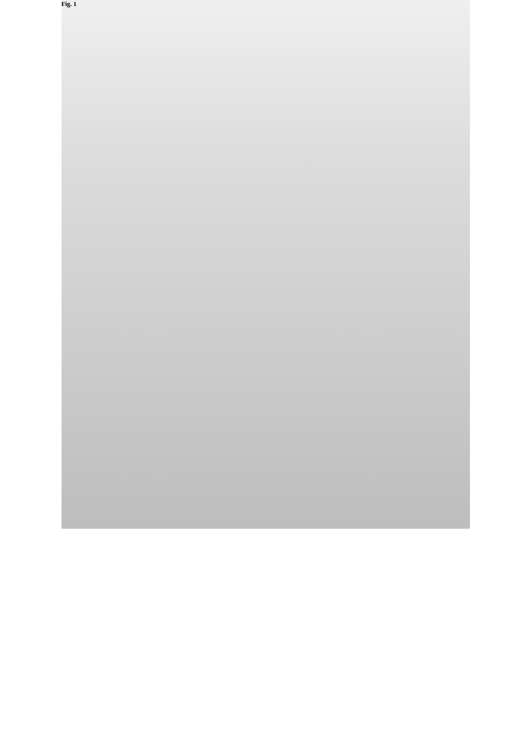MEA design on the performance of PEMWE single cells with different sizes 3
(a)
(b)
(c)
151015202530
Fig. 1 Photos of the flow fields and cells used in the ring experiment with schematic sketches (scaled sizes) of the CCMs: black: active area, green: membrane (a) Cell C1 (4 cm2), (b) cell C2 (63.5 cm2), (c) cell C3 (50.4 cm × 0.45 cm)
(PTLs), as well as catalyst-coated electrodes (CCEs) as an alternative to the CCM/PTL combination were characterized in different laboratories with cells of highly dissimilar geometries: a quadratic differential cell (4 cm2) and two ”integral” cells, a circular cell (63.5 cm2) and an elongated cell (50.4 cm × 0.45 cm = 22.7 cm2) as shown in Fig. 1. Within this framework, the effects detected in one of the partner’s laboratories are checked for generality with the results from the other two laboratories. In both cases (accordance or divergence), the underlying reasons are observed and categorized as a general issue, or as a peculiarity of a special cell or measurement. Additionally, this ring experiment gives a first assessment as to what extent an obvious difference in the experimental setup impacts the measurement results and their comparability. Owing to the highly dissimilar geometries of the cells, ring experiments as such might be able to reveal challenging issues on a laboratory scale before stack assembly.
2 Experimental
2.1 Introduction of lab measurement equipment
In the following section, the different cell designs, test stations, and preparation methods are presented.
2.1.1 Lab and cell C1
An in-house-made single cell of square active area 2 × 2 cm2 accommodated the parallel column distribution channels on both the anode and cathode sides serving for water distribution and gas removal, respectively. Titanium (Ti)-based end plates were gold plated. Eight bolts were localized around the end plates to ensure